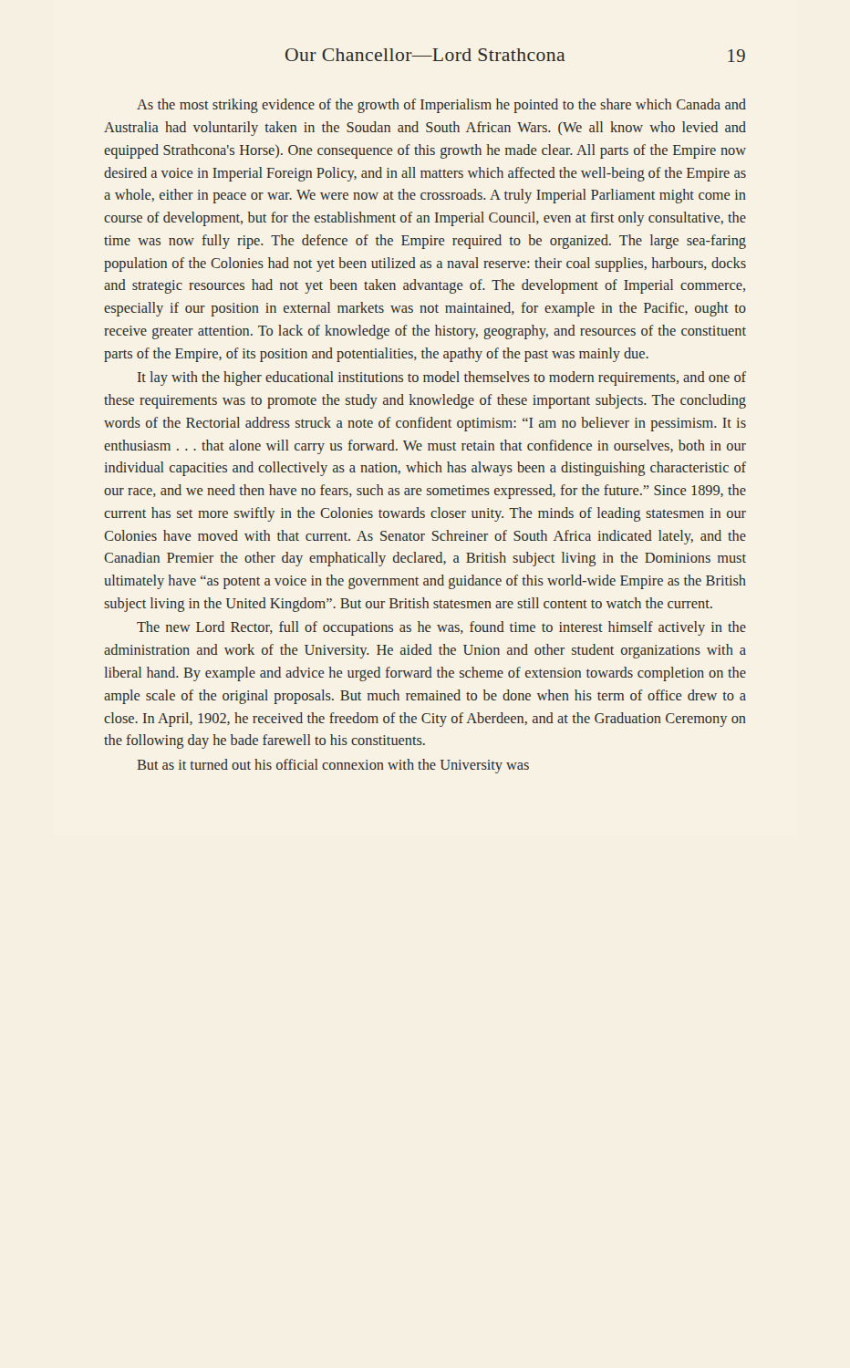Our Chancellor—Lord Strathcona 19
As the most striking evidence of the growth of Imperialism he pointed to the share which Canada and Australia had voluntarily taken in the Soudan and South African Wars. (We all know who levied and equipped Strathcona's Horse). One consequence of this growth he made clear. All parts of the Empire now desired a voice in Imperial Foreign Policy, and in all matters which affected the well-being of the Empire as a whole, either in peace or war. We were now at the crossroads. A truly Imperial Parliament might come in course of development, but for the establishment of an Imperial Council, even at first only consultative, the time was now fully ripe. The defence of the Empire required to be organized. The large sea-faring population of the Colonies had not yet been utilized as a naval reserve: their coal supplies, harbours, docks and strategic resources had not yet been taken advantage of. The development of Imperial commerce, especially if our position in external markets was not maintained, for example in the Pacific, ought to receive greater attention. To lack of knowledge of the history, geography, and resources of the constituent parts of the Empire, of its position and potentialities, the apathy of the past was mainly due.
It lay with the higher educational institutions to model themselves to modern requirements, and one of these requirements was to promote the study and knowledge of these important subjects. The concluding words of the Rectorial address struck a note of confident optimism: “I am no believer in pessimism. It is enthusiasm . . . that alone will carry us forward. We must retain that confidence in ourselves, both in our individual capacities and collectively as a nation, which has always been a distinguishing characteristic of our race, and we need then have no fears, such as are sometimes expressed, for the future.” Since 1899, the current has set more swiftly in the Colonies towards closer unity. The minds of leading statesmen in our Colonies have moved with that current. As Senator Schreiner of South Africa indicated lately, and the Canadian Premier the other day emphatically declared, a British subject living in the Dominions must ultimately have “as potent a voice in the government and guidance of this world-wide Empire as the British subject living in the United Kingdom”. But our British statesmen are still content to watch the current.
The new Lord Rector, full of occupations as he was, found time to interest himself actively in the administration and work of the University. He aided the Union and other student organizations with a liberal hand. By example and advice he urged forward the scheme of extension towards completion on the ample scale of the original proposals. But much remained to be done when his term of office drew to a close. In April, 1902, he received the freedom of the City of Aberdeen, and at the Graduation Ceremony on the following day he bade farewell to his constituents.
But as it turned out his official connexion with the University was